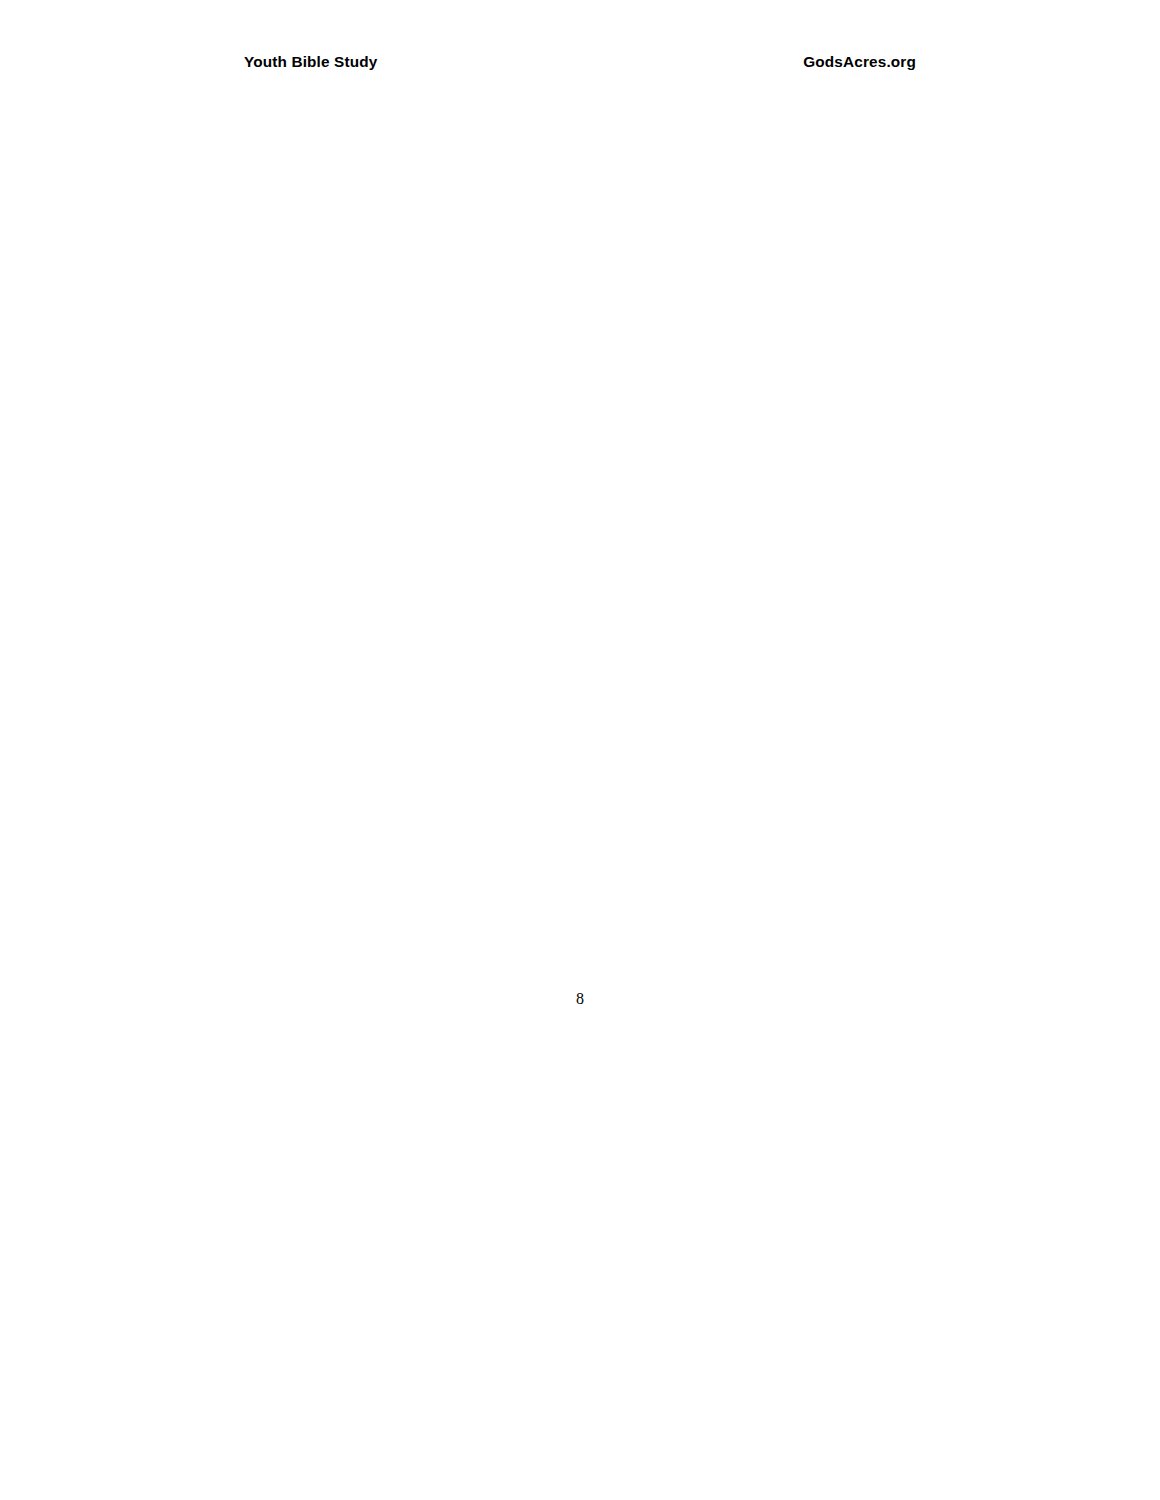Youth Bible Study
GodsAcres.org
8